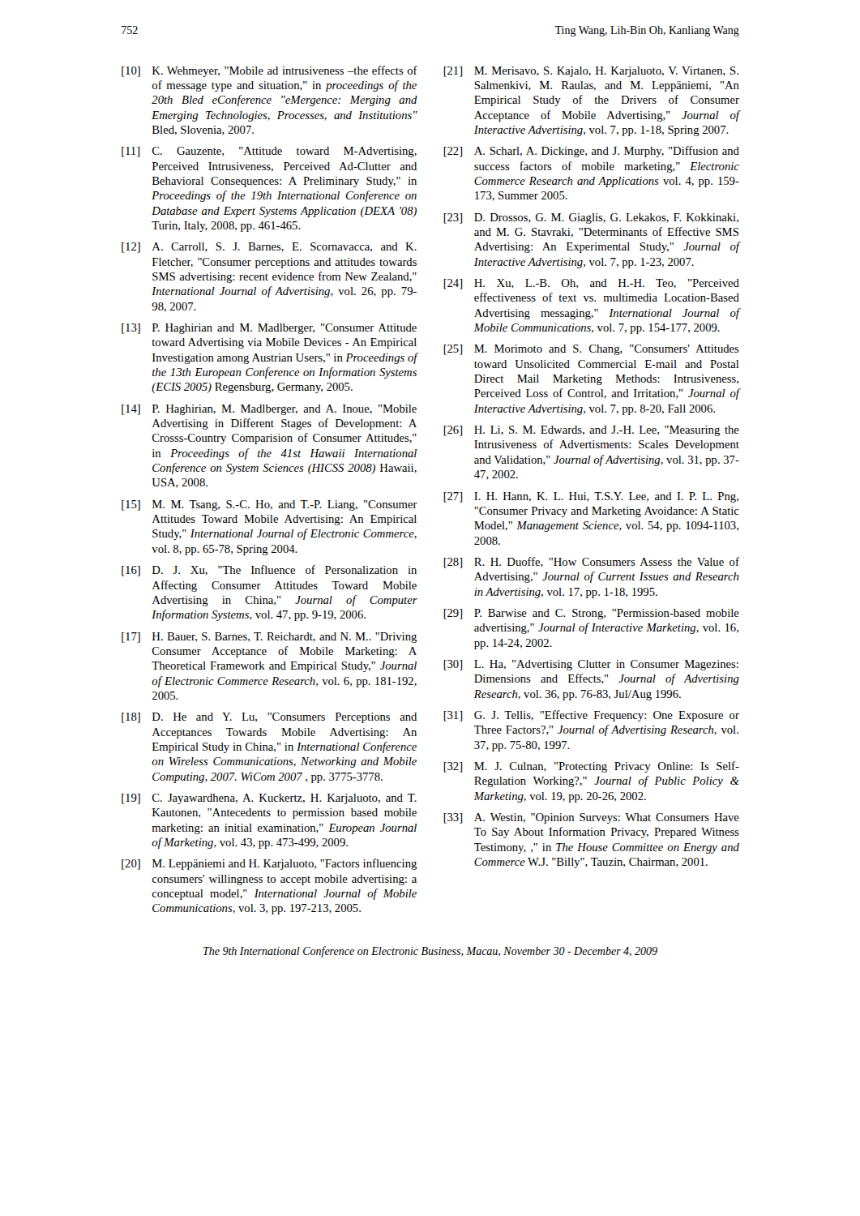752 Ting Wang, Lih-Bin Oh, Kanliang Wang
[10] K. Wehmeyer, "Mobile ad intrusiveness –the effects of of message type and situation," in proceedings of the 20th Bled eConference "eMergence: Merging and Emerging Technologies, Processes, and Institutions" Bled, Slovenia, 2007.
[11] C. Gauzente, "Attitude toward M-Advertising, Perceived Intrusiveness, Perceived Ad-Clutter and Behavioral Consequences: A Preliminary Study," in Proceedings of the 19th International Conference on Database and Expert Systems Application (DEXA '08) Turin, Italy, 2008, pp. 461-465.
[12] A. Carroll, S. J. Barnes, E. Scornavacca, and K. Fletcher, "Consumer perceptions and attitudes towards SMS advertising: recent evidence from New Zealand," International Journal of Advertising, vol. 26, pp. 79-98, 2007.
[13] P. Haghirian and M. Madlberger, "Consumer Attitude toward Advertising via Mobile Devices - An Empirical Investigation among Austrian Users," in Proceedings of the 13th European Conference on Information Systems (ECIS 2005) Regensburg, Germany, 2005.
[14] P. Haghirian, M. Madlberger, and A. Inoue, "Mobile Advertising in Different Stages of Development: A Crosss-Country Comparision of Consumer Attitudes," in Proceedings of the 41st Hawaii International Conference on System Sciences (HICSS 2008) Hawaii, USA, 2008.
[15] M. M. Tsang, S.-C. Ho, and T.-P. Liang, "Consumer Attitudes Toward Mobile Advertising: An Empirical Study," International Journal of Electronic Commerce, vol. 8, pp. 65-78, Spring 2004.
[16] D. J. Xu, "The Influence of Personalization in Affecting Consumer Attitudes Toward Mobile Advertising in China," Journal of Computer Information Systems, vol. 47, pp. 9-19, 2006.
[17] H. Bauer, S. Barnes, T. Reichardt, and N. M.. "Driving Consumer Acceptance of Mobile Marketing: A Theoretical Framework and Empirical Study," Journal of Electronic Commerce Research, vol. 6, pp. 181-192, 2005.
[18] D. He and Y. Lu, "Consumers Perceptions and Acceptances Towards Mobile Advertising: An Empirical Study in China," in International Conference on Wireless Communications, Networking and Mobile Computing, 2007. WiCom 2007 , pp. 3775-3778.
[19] C. Jayawardhena, A. Kuckertz, H. Karjaluoto, and T. Kautonen, "Antecedents to permission based mobile marketing: an initial examination," European Journal of Marketing, vol. 43, pp. 473-499, 2009.
[20] M. Leppäniemi and H. Karjaluoto, "Factors influencing consumers' willingness to accept mobile advertising: a conceptual model," International Journal of Mobile Communications, vol. 3, pp. 197-213, 2005.
[21] M. Merisavo, S. Kajalo, H. Karjaluoto, V. Virtanen, S. Salmenkivi, M. Raulas, and M. Leppäniemi, "An Empirical Study of the Drivers of Consumer Acceptance of Mobile Advertising," Journal of Interactive Advertising, vol. 7, pp. 1-18, Spring 2007.
[22] A. Scharl, A. Dickinge, and J. Murphy, "Diffusion and success factors of mobile marketing," Electronic Commerce Research and Applications vol. 4, pp. 159-173, Summer 2005.
[23] D. Drossos, G. M. Giaglis, G. Lekakos, F. Kokkinaki, and M. G. Stavraki, "Determinants of Effective SMS Advertising: An Experimental Study," Journal of Interactive Advertising, vol. 7, pp. 1-23, 2007.
[24] H. Xu, L.-B. Oh, and H.-H. Teo, "Perceived effectiveness of text vs. multimedia Location-Based Advertising messaging," International Journal of Mobile Communications, vol. 7, pp. 154-177, 2009.
[25] M. Morimoto and S. Chang, "Consumers' Attitudes toward Unsolicited Commercial E-mail and Postal Direct Mail Marketing Methods: Intrusiveness, Perceived Loss of Control, and Irritation," Journal of Interactive Advertising, vol. 7, pp. 8-20, Fall 2006.
[26] H. Li, S. M. Edwards, and J.-H. Lee, "Measuring the Intrusiveness of Advertisments: Scales Development and Validation," Journal of Advertising, vol. 31, pp. 37-47, 2002.
[27] I. H. Hann, K. L. Hui, T.S.Y. Lee, and I. P. L. Png, "Consumer Privacy and Marketing Avoidance: A Static Model," Management Science, vol. 54, pp. 1094-1103, 2008.
[28] R. H. Duoffe, "How Consumers Assess the Value of Advertising," Journal of Current Issues and Research in Advertising, vol. 17, pp. 1-18, 1995.
[29] P. Barwise and C. Strong, "Permission-based mobile advertising," Journal of Interactive Marketing, vol. 16, pp. 14-24, 2002.
[30] L. Ha, "Advertising Clutter in Consumer Magezines: Dimensions and Effects," Journal of Advertising Research, vol. 36, pp. 76-83, Jul/Aug 1996.
[31] G. J. Tellis, "Effective Frequency: One Exposure or Three Factors?," Journal of Advertising Research, vol. 37, pp. 75-80, 1997.
[32] M. J. Culnan, "Protecting Privacy Online: Is Self-Regulation Working?," Journal of Public Policy & Marketing, vol. 19, pp. 20-26, 2002.
[33] A. Westin, "Opinion Surveys: What Consumers Have To Say About Information Privacy, Prepared Witness Testimony, ," in The House Committee on Energy and Commerce W.J. "Billy", Tauzin, Chairman, 2001.
The 9th International Conference on Electronic Business, Macau, November 30 - December 4, 2009